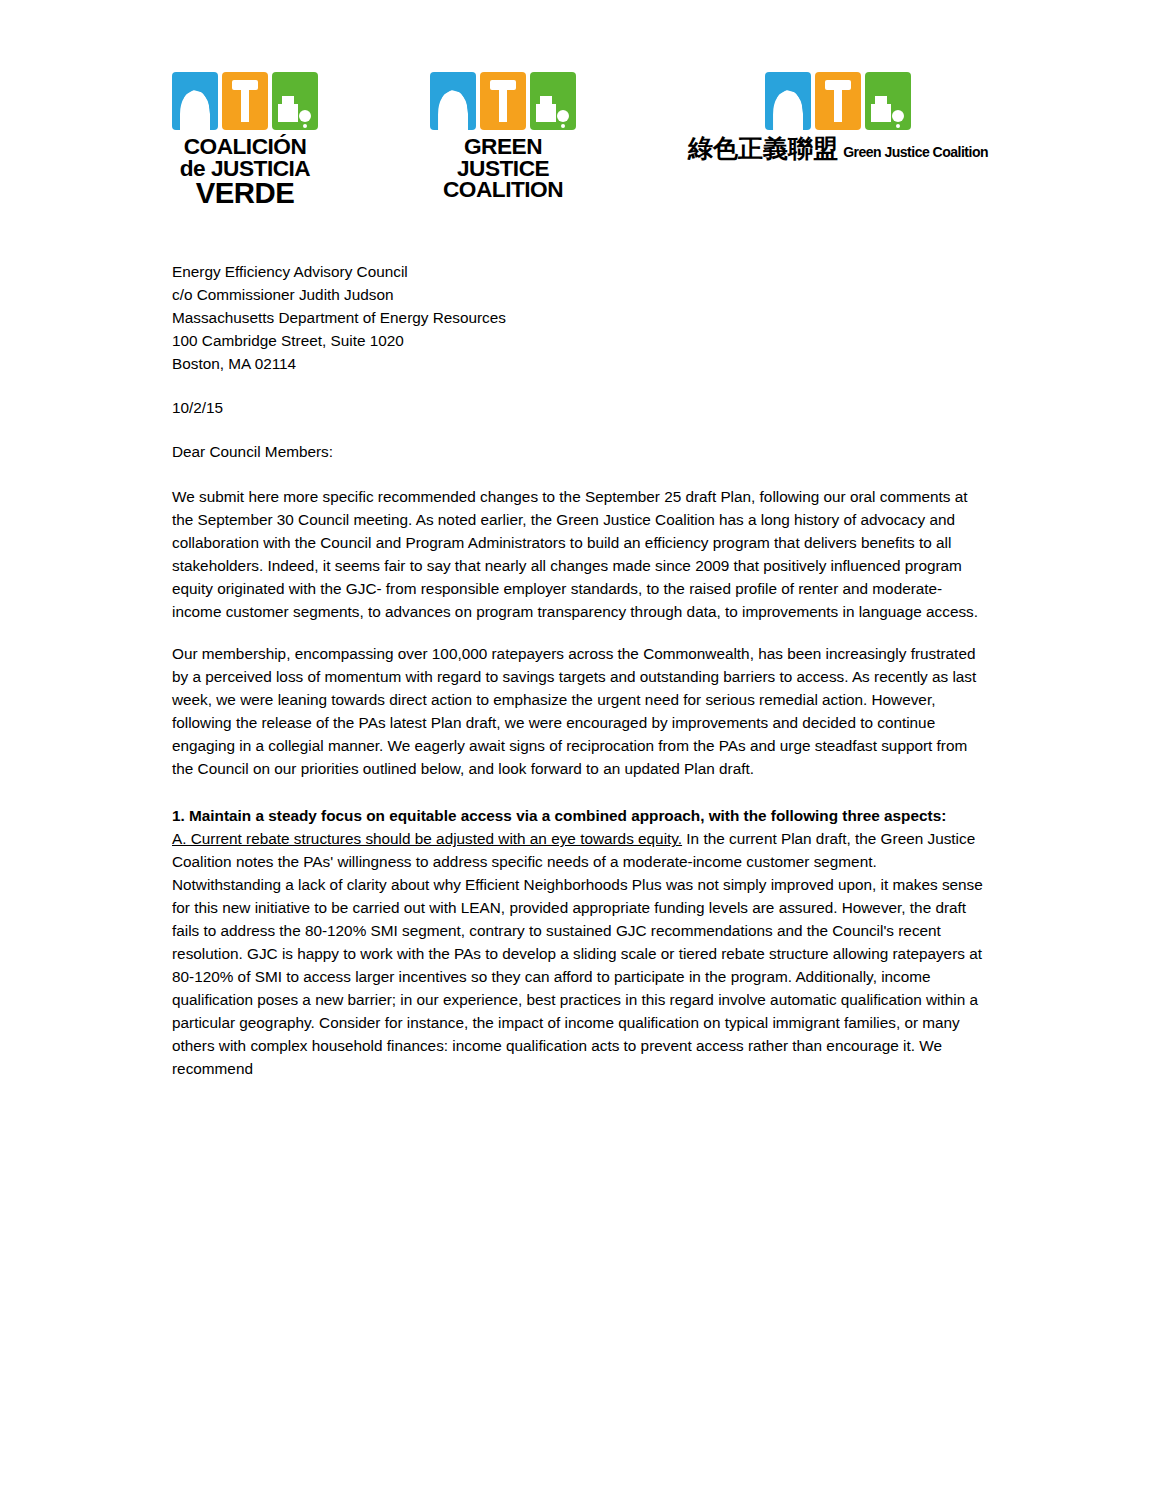COALICIÓN de JUSTICIA VERDE
GREEN JUSTICE COALITION
綠色正義聯盟 Green Justice Coalition
Energy Efficiency Advisory Council
c/o Commissioner Judith Judson
Massachusetts Department of Energy Resources
100 Cambridge Street, Suite 1020
Boston, MA 02114
10/2/15
Dear Council Members:
We submit here more specific recommended changes to the September 25 draft Plan, following our oral comments at the September 30 Council meeting. As noted earlier, the Green Justice Coalition has a long history of advocacy and collaboration with the Council and Program Administrators to build an efficiency program that delivers benefits to all stakeholders. Indeed, it seems fair to say that nearly all changes made since 2009 that positively influenced program equity originated with the GJC- from responsible employer standards, to the raised profile of renter and moderate-income customer segments, to advances on program transparency through data, to improvements in language access.
Our membership, encompassing over 100,000 ratepayers across the Commonwealth, has been increasingly frustrated by a perceived loss of momentum with regard to savings targets and outstanding barriers to access. As recently as last week, we were leaning towards direct action to emphasize the urgent need for serious remedial action. However, following the release of the PAs latest Plan draft, we were encouraged by improvements and decided to continue engaging in a collegial manner. We eagerly await signs of reciprocation from the PAs and urge steadfast support from the Council on our priorities outlined below, and look forward to an updated Plan draft.
1. Maintain a steady focus on equitable access via a combined approach, with the following three aspects:
A. Current rebate structures should be adjusted with an eye towards equity. In the current Plan draft, the Green Justice Coalition notes the PAs' willingness to address specific needs of a moderate-income customer segment. Notwithstanding a lack of clarity about why Efficient Neighborhoods Plus was not simply improved upon, it makes sense for this new initiative to be carried out with LEAN, provided appropriate funding levels are assured. However, the draft fails to address the 80-120% SMI segment, contrary to sustained GJC recommendations and the Council's recent resolution. GJC is happy to work with the PAs to develop a sliding scale or tiered rebate structure allowing ratepayers at 80-120% of SMI to access larger incentives so they can afford to participate in the program. Additionally, income qualification poses a new barrier; in our experience, best practices in this regard involve automatic qualification within a particular geography. Consider for instance, the impact of income qualification on typical immigrant families, or many others with complex household finances: income qualification acts to prevent access rather than encourage it. We recommend